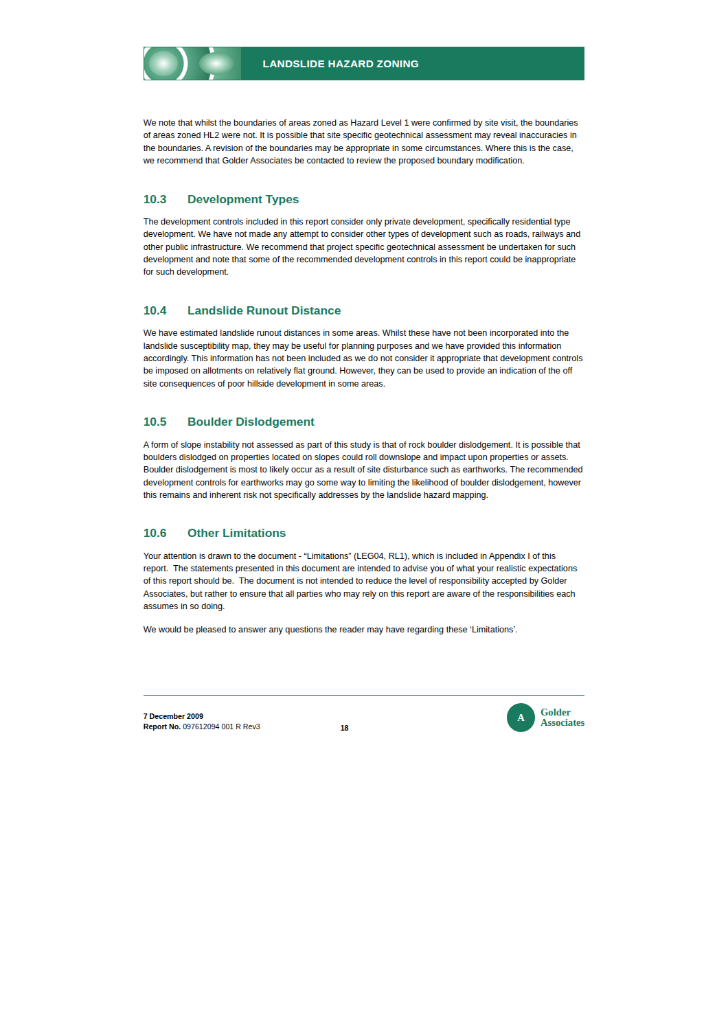LANDSLIDE HAZARD ZONING
We note that whilst the boundaries of areas zoned as Hazard Level 1 were confirmed by site visit, the boundaries of areas zoned HL2 were not. It is possible that site specific geotechnical assessment may reveal inaccuracies in the boundaries. A revision of the boundaries may be appropriate in some circumstances. Where this is the case, we recommend that Golder Associates be contacted to review the proposed boundary modification.
10.3 Development Types
The development controls included in this report consider only private development, specifically residential type development. We have not made any attempt to consider other types of development such as roads, railways and other public infrastructure. We recommend that project specific geotechnical assessment be undertaken for such development and note that some of the recommended development controls in this report could be inappropriate for such development.
10.4 Landslide Runout Distance
We have estimated landslide runout distances in some areas. Whilst these have not been incorporated into the landslide susceptibility map, they may be useful for planning purposes and we have provided this information accordingly. This information has not been included as we do not consider it appropriate that development controls be imposed on allotments on relatively flat ground. However, they can be used to provide an indication of the off site consequences of poor hillside development in some areas.
10.5 Boulder Dislodgement
A form of slope instability not assessed as part of this study is that of rock boulder dislodgement. It is possible that boulders dislodged on properties located on slopes could roll downslope and impact upon properties or assets. Boulder dislodgement is most to likely occur as a result of site disturbance such as earthworks. The recommended development controls for earthworks may go some way to limiting the likelihood of boulder dislodgement, however this remains and inherent risk not specifically addresses by the landslide hazard mapping.
10.6 Other Limitations
Your attention is drawn to the document - “Limitations” (LEG04, RL1), which is included in Appendix I of this report. The statements presented in this document are intended to advise you of what your realistic expectations of this report should be. The document is not intended to reduce the level of responsibility accepted by Golder Associates, but rather to ensure that all parties who may rely on this report are aware of the responsibilities each assumes in so doing.
We would be pleased to answer any questions the reader may have regarding these ‘Limitations’.
7 December 2009
Report No. 097612094 001 R Rev3
18
A
Golder
Associates